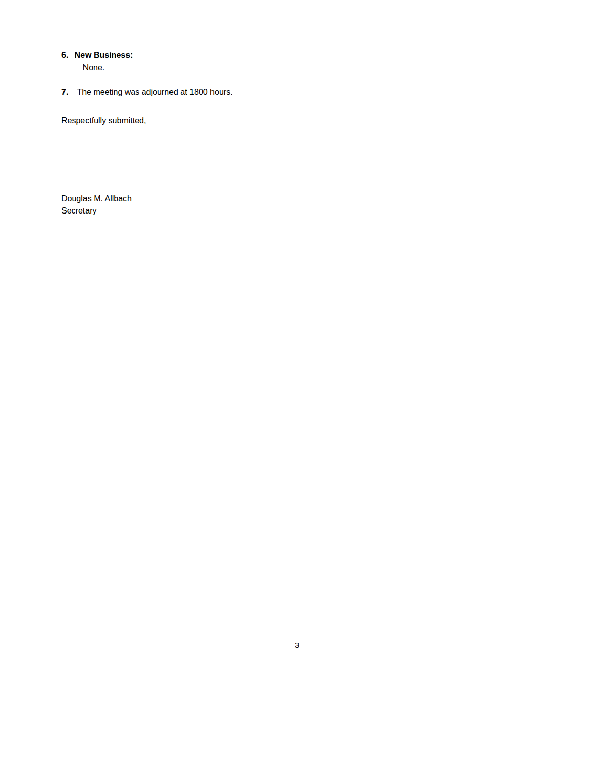6. New Business:
None.
7. The meeting was adjourned at 1800 hours.
Respectfully submitted,
Douglas M. Allbach
Secretary
3